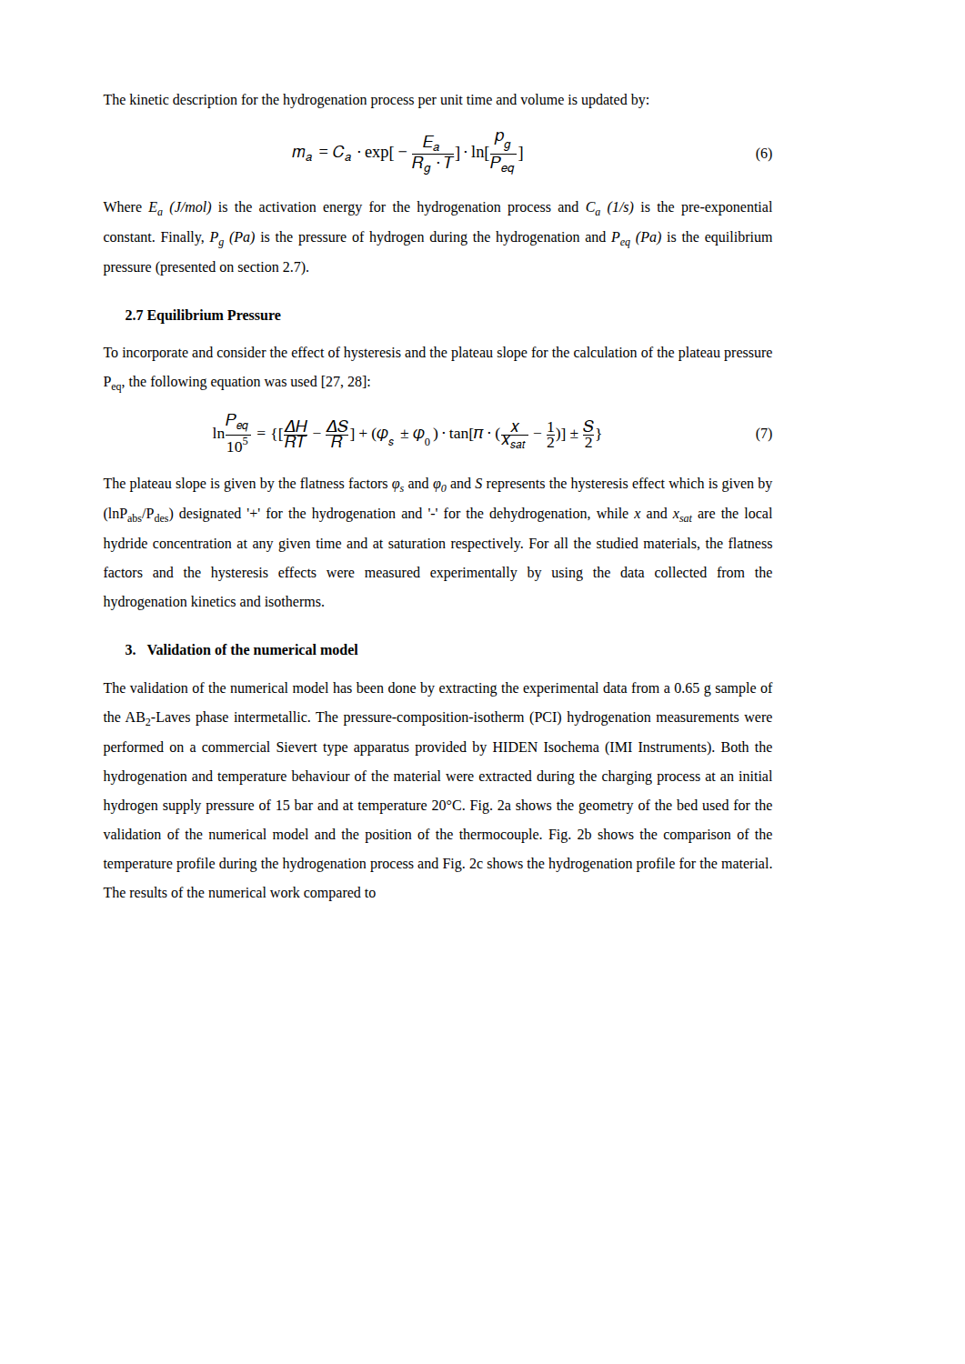The kinetic description for the hydrogenation process per unit time and volume is updated by:
ma = Ca ⋅ exp [ − Ea Rg⋅T ] ⋅ ln [ pg Peq ]
(6)
Where Ea (J/mol) is the activation energy for the hydrogenation process and Ca (1/s) is the pre-exponential constant. Finally, Pg (Pa) is the pressure of hydrogen during the hydrogenation and Peq (Pa) is the equilibrium pressure (presented on section 2.7).
2.7 Equilibrium Pressure
To incorporate and consider the effect of hysteresis and the plateau slope for the calculation of the plateau pressure Peq, the following equation was used [27, 28]:
ln Peq 105 = { [ ΔH RT − ΔS R ] + ( φs ± φ0 ) ⋅ tan [ π ⋅ ( x xsat − 12 ) ] ± S2 }
(7)
The plateau slope is given by the flatness factors φs and φ0 and S represents the hysteresis effect which is given by (lnPabs/Pdes) designated '+' for the hydrogenation and '-' for the dehydrogenation, while x and xsat are the local hydride concentration at any given time and at saturation respectively. For all the studied materials, the flatness factors and the hysteresis effects were measured experimentally by using the data collected from the hydrogenation kinetics and isotherms.
3. Validation of the numerical model
The validation of the numerical model has been done by extracting the experimental data from a 0.65 g sample of the AB2-Laves phase intermetallic. The pressure-composition-isotherm (PCI) hydrogenation measurements were performed on a commercial Sievert type apparatus provided by HIDEN Isochema (IMI Instruments). Both the hydrogenation and temperature behaviour of the material were extracted during the charging process at an initial hydrogen supply pressure of 15 bar and at temperature 20°C. Fig. 2a shows the geometry of the bed used for the validation of the numerical model and the position of the thermocouple. Fig. 2b shows the comparison of the temperature profile during the hydrogenation process and Fig. 2c shows the hydrogenation profile for the material. The results of the numerical work compared to